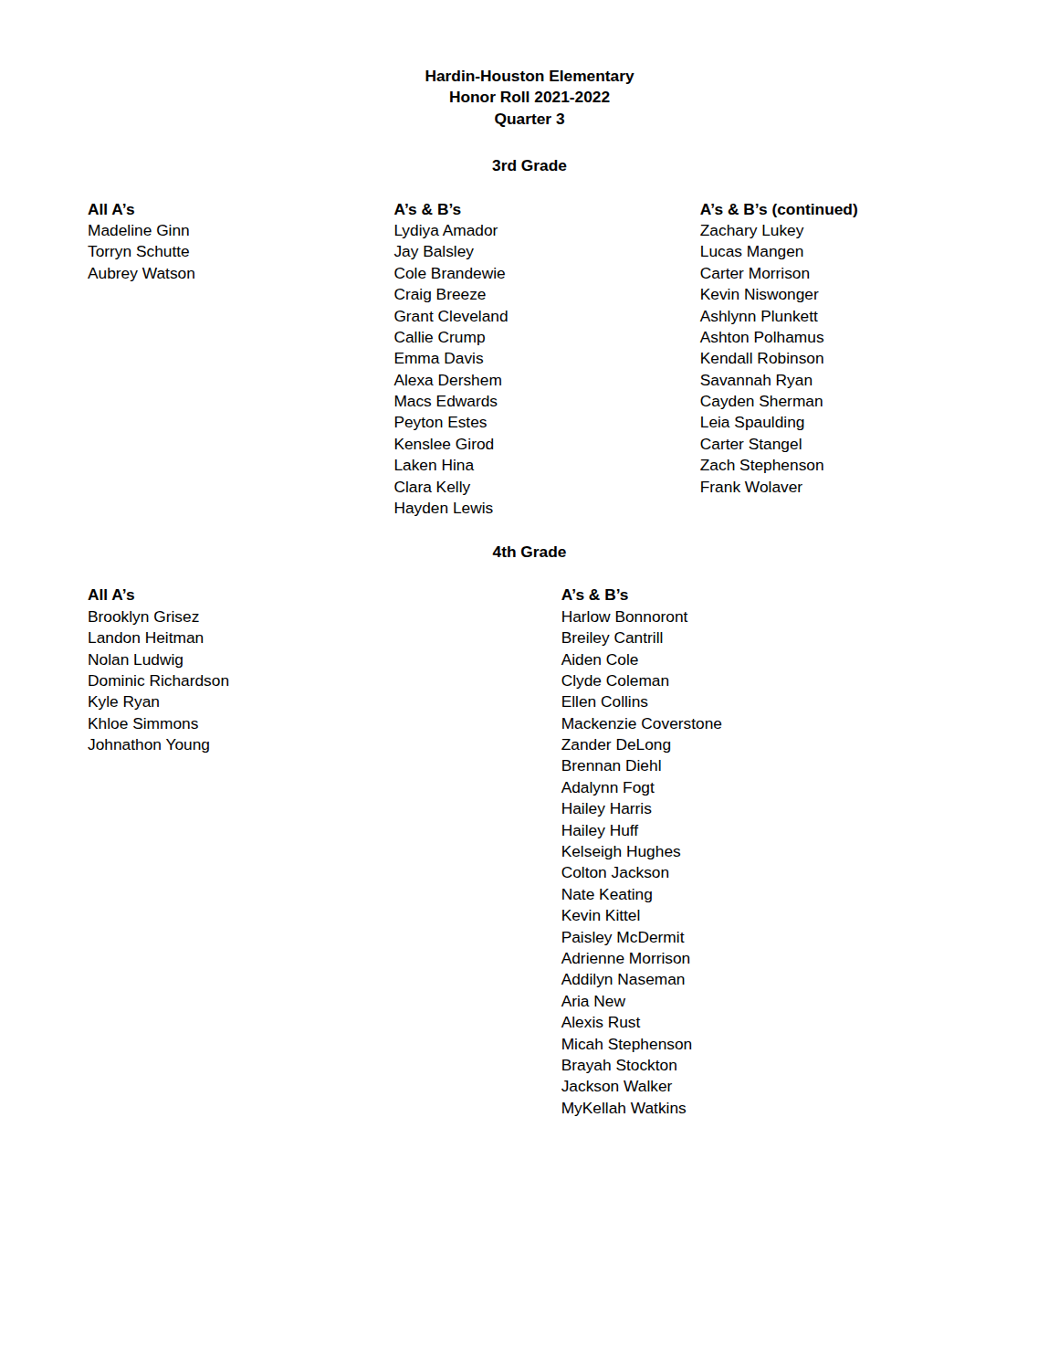Hardin-Houston Elementary
Honor Roll 2021-2022
Quarter 3
3rd Grade
All A’s
Madeline Ginn
Torryn Schutte
Aubrey Watson
A’s & B’s
Lydiya Amador
Jay Balsley
Cole Brandewie
Craig Breeze
Grant Cleveland
Callie Crump
Emma Davis
Alexa Dershem
Macs Edwards
Peyton Estes
Kenslee Girod
Laken Hina
Clara Kelly
Hayden Lewis
A’s & B’s (continued)
Zachary Lukey
Lucas Mangen
Carter Morrison
Kevin Niswonger
Ashlynn Plunkett
Ashton Polhamus
Kendall Robinson
Savannah Ryan
Cayden Sherman
Leia Spaulding
Carter Stangel
Zach Stephenson
Frank Wolaver
4th Grade
All A’s
Brooklyn Grisez
Landon Heitman
Nolan Ludwig
Dominic Richardson
Kyle Ryan
Khloe Simmons
Johnathon Young
A’s & B’s
Harlow Bonnoront
Breiley Cantrill
Aiden Cole
Clyde Coleman
Ellen Collins
Mackenzie Coverstone
Zander DeLong
Brennan Diehl
Adalynn Fogt
Hailey Harris
Hailey Huff
Kelseigh Hughes
Colton Jackson
Nate Keating
Kevin Kittel
Paisley McDermit
Adrienne Morrison
Addilyn Naseman
Aria New
Alexis Rust
Micah Stephenson
Brayah Stockton
Jackson Walker
MyKellah Watkins